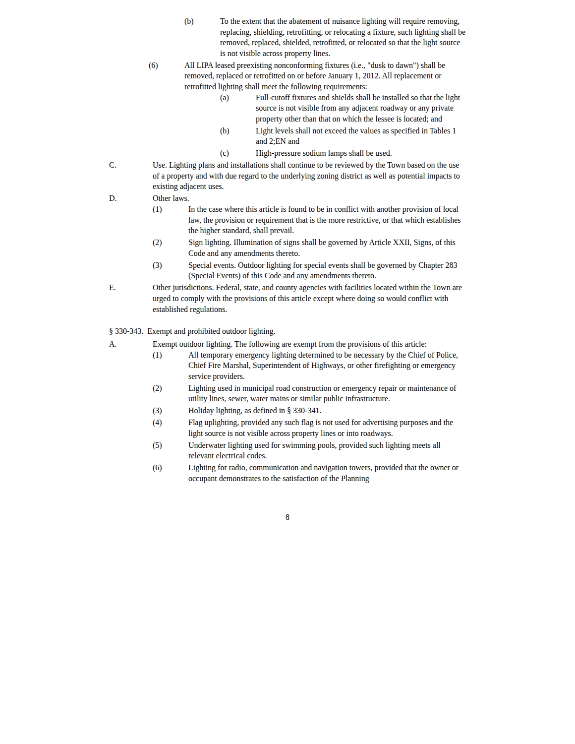(b) To the extent that the abatement of nuisance lighting will require removing, replacing, shielding, retrofitting, or relocating a fixture, such lighting shall be removed, replaced, shielded, retrofitted, or relocated so that the light source is not visible across property lines.
(6) All LIPA leased preexisting nonconforming fixtures (i.e., "dusk to dawn") shall be removed, replaced or retrofitted on or before January 1, 2012. All replacement or retrofitted lighting shall meet the following requirements:
(a) Full-cutoff fixtures and shields shall be installed so that the light source is not visible from any adjacent roadway or any private property other than that on which the lessee is located; and
(b) Light levels shall not exceed the values as specified in Tables 1 and 2;EN and
(c) High-pressure sodium lamps shall be used.
C. Use. Lighting plans and installations shall continue to be reviewed by the Town based on the use of a property and with due regard to the underlying zoning district as well as potential impacts to existing adjacent uses.
D. Other laws.
(1) In the case where this article is found to be in conflict with another provision of local law, the provision or requirement that is the more restrictive, or that which establishes the higher standard, shall prevail.
(2) Sign lighting. Illumination of signs shall be governed by Article XXII, Signs, of this Code and any amendments thereto.
(3) Special events. Outdoor lighting for special events shall be governed by Chapter 283 (Special Events) of this Code and any amendments thereto.
E. Other jurisdictions. Federal, state, and county agencies with facilities located within the Town are urged to comply with the provisions of this article except where doing so would conflict with established regulations.
§ 330-343. Exempt and prohibited outdoor lighting.
A. Exempt outdoor lighting. The following are exempt from the provisions of this article:
(1) All temporary emergency lighting determined to be necessary by the Chief of Police, Chief Fire Marshal, Superintendent of Highways, or other firefighting or emergency service providers.
(2) Lighting used in municipal road construction or emergency repair or maintenance of utility lines, sewer, water mains or similar public infrastructure.
(3) Holiday lighting, as defined in § 330-341.
(4) Flag uplighting, provided any such flag is not used for advertising purposes and the light source is not visible across property lines or into roadways.
(5) Underwater lighting used for swimming pools, provided such lighting meets all relevant electrical codes.
(6) Lighting for radio, communication and navigation towers, provided that the owner or occupant demonstrates to the satisfaction of the Planning
8